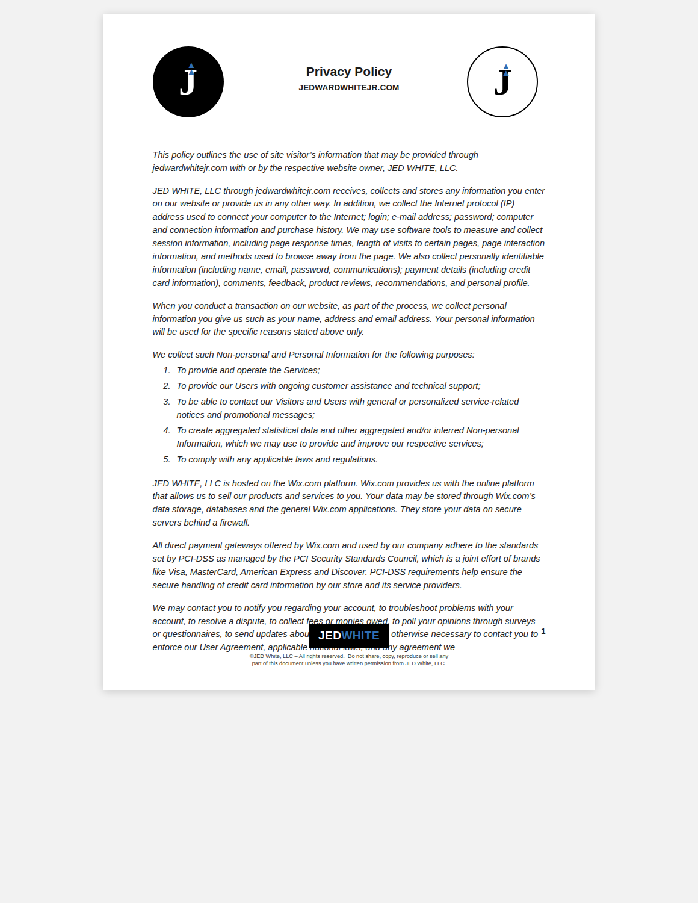L E A D E R S H I P L I T E R A C Y L E G A C Y
▲
▲
J
Privacy Policy
JEDWARDWHITEJR.COM
L E A D E R S H I P L I T E R A C Y L E G A C Y
▲
▲
J
This policy outlines the use of site visitor’s information that may be provided through jedwardwhitejr.com with or by the respective website owner, JED WHITE, LLC.
JED WHITE, LLC through jedwardwhitejr.com receives, collects and stores any information you enter on our website or provide us in any other way. In addition, we collect the Internet protocol (IP) address used to connect your computer to the Internet; login; e-mail address; password; computer and connection information and purchase history. We may use software tools to measure and collect session information, including page response times, length of visits to certain pages, page interaction information, and methods used to browse away from the page. We also collect personally identifiable information (including name, email, password, communications); payment details (including credit card information), comments, feedback, product reviews, recommendations, and personal profile.
When you conduct a transaction on our website, as part of the process, we collect personal information you give us such as your name, address and email address. Your personal information will be used for the specific reasons stated above only.
We collect such Non-personal and Personal Information for the following purposes:
To provide and operate the Services;
To provide our Users with ongoing customer assistance and technical support;
To be able to contact our Visitors and Users with general or personalized service-related notices and promotional messages;
To create aggregated statistical data and other aggregated and/or inferred Non-personal Information, which we may use to provide and improve our respective services;
To comply with any applicable laws and regulations.
JED WHITE, LLC is hosted on the Wix.com platform. Wix.com provides us with the online platform that allows us to sell our products and services to you. Your data may be stored through Wix.com’s data storage, databases and the general Wix.com applications. They store your data on secure servers behind a firewall.
All direct payment gateways offered by Wix.com and used by our company adhere to the standards set by PCI-DSS as managed by the PCI Security Standards Council, which is a joint effort of brands like Visa, MasterCard, American Express and Discover. PCI-DSS requirements help ensure the secure handling of credit card information by our store and its service providers.
We may contact you to notify you regarding your account, to troubleshoot problems with your account, to resolve a dispute, to collect fees or monies owed, to poll your opinions through surveys or questionnaires, to send updates about our company, or as otherwise necessary to contact you to enforce our User Agreement, applicable national laws, and any agreement we
1
JED WHITE
©JED White, LLC – All rights reserved. Do not share, copy, reproduce or sell any
part of this document unless you have written permission from JED White, LLC.